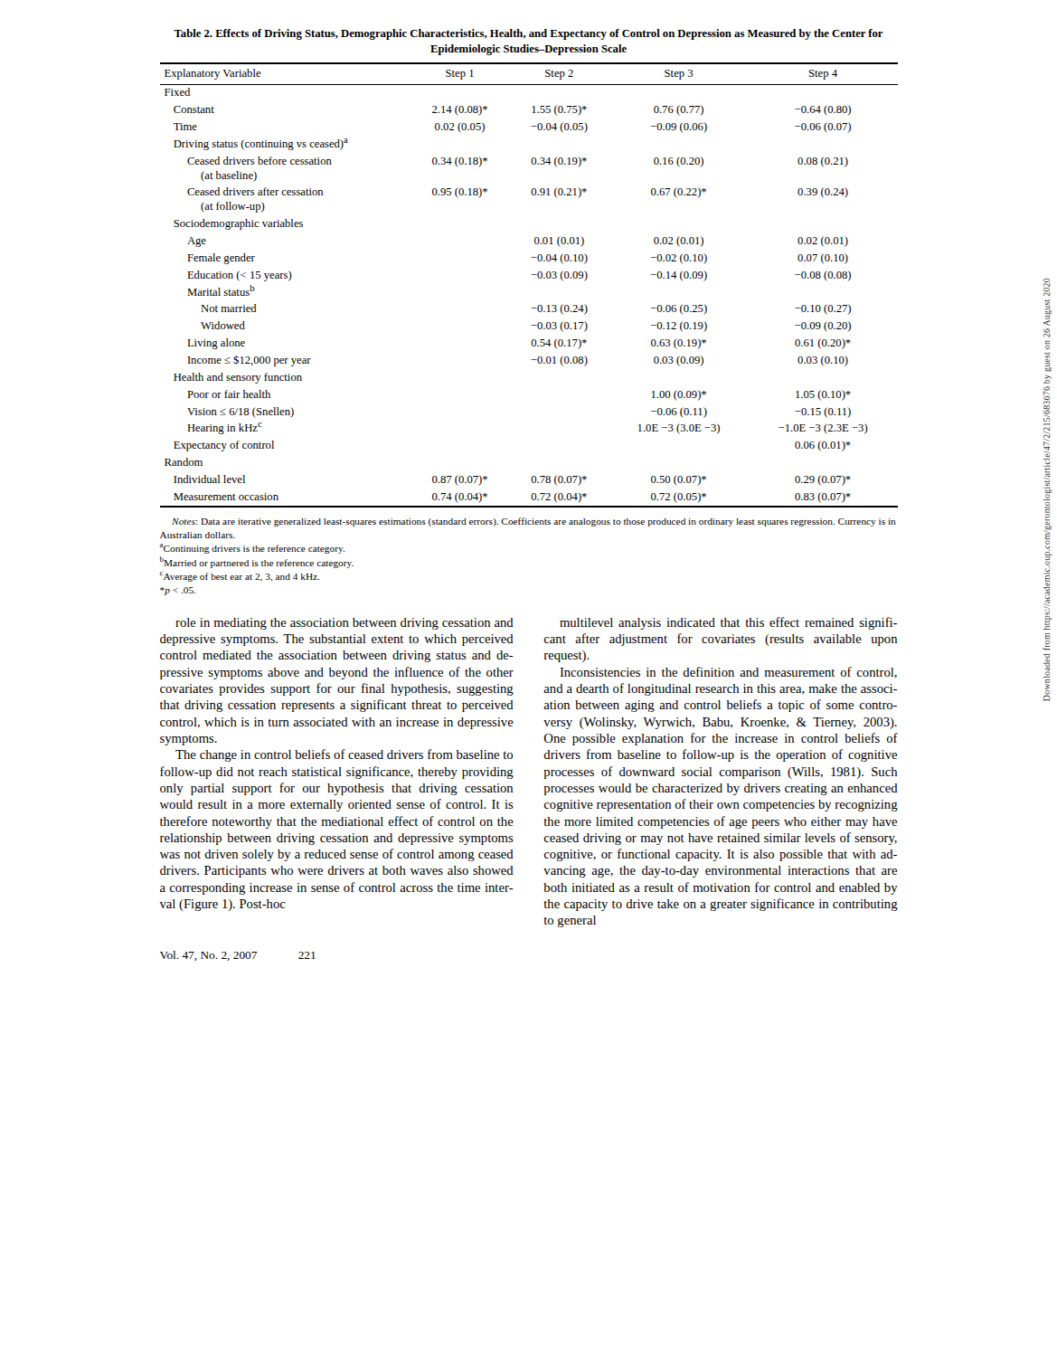Downloaded from https://academic.oup.com/gerontologist/article/47/2/215/683676 by guest on 26 August 2020
Table 2. Effects of Driving Status, Demographic Characteristics, Health, and Expectancy of Control on Depression as Measured by the Center for Epidemiologic Studies–Depression Scale
| Explanatory Variable | Step 1 | Step 2 | Step 3 | Step 4 |
| --- | --- | --- | --- | --- |
| Fixed | | | | |
| Constant | 2.14 (0.08)* | 1.55 (0.75)* | 0.76 (0.77) | −0.64 (0.80) |
| Time | 0.02 (0.05) | −0.04 (0.05) | −0.09 (0.06) | −0.06 (0.07) |
| Driving status (continuing vs ceased) a | | | | |
| Ceased drivers before cessation (at baseline) | 0.34 (0.18)* | 0.34 (0.19)* | 0.16 (0.20) | 0.08 (0.21) |
| Ceased drivers after cessation (at follow-up) | 0.95 (0.18)* | 0.91 (0.21)* | 0.67 (0.22)* | 0.39 (0.24) |
| Sociodemographic variables | | | | |
| Age | | 0.01 (0.01) | 0.02 (0.01) | 0.02 (0.01) |
| Female gender | | −0.04 (0.10) | −0.02 (0.10) | 0.07 (0.10) |
| Education (< 15 years) | | −0.03 (0.09) | −0.14 (0.09) | −0.08 (0.08) |
| Marital status b | | | | |
| Not married | | −0.13 (0.24) | −0.06 (0.25) | −0.10 (0.27) |
| Widowed | | −0.03 (0.17) | −0.12 (0.19) | −0.09 (0.20) |
| Living alone | | 0.54 (0.17)* | 0.63 (0.19)* | 0.61 (0.20)* |
| Income ≤ $12,000 per year | | −0.01 (0.08) | 0.03 (0.09) | 0.03 (0.10) |
| Health and sensory function | | | | |
| Poor or fair health | | | 1.00 (0.09)* | 1.05 (0.10)* |
| Vision ≤ 6/18 (Snellen) | | | −0.06 (0.11) | −0.15 (0.11) |
| Hearing in kHz c | | | 1.0E −3 (3.0E −3) | −1.0E −3 (2.3E −3) |
| Expectancy of control | | | | 0.06 (0.01)* |
| Random | | | | |
| Individual level | 0.87 (0.07)* | 0.78 (0.07)* | 0.50 (0.07)* | 0.29 (0.07)* |
| Measurement occasion | 0.74 (0.04)* | 0.72 (0.04)* | 0.72 (0.05)* | 0.83 (0.07)* |
Notes: Data are iterative generalized least-squares estimations (standard errors). Coefficients are analogous to those produced in ordinary least squares regression. Currency is in Australian dollars.
aContinuing drivers is the reference category.
bMarried or partnered is the reference category.
cAverage of best ear at 2, 3, and 4 kHz.
*p < .05.
role in mediating the association between driving cessation and depressive symptoms. The substantial extent to which perceived control mediated the association between driving status and depressive symptoms above and beyond the influence of the other covariates provides support for our final hypothesis, suggesting that driving cessation represents a significant threat to perceived control, which is in turn associated with an increase in depressive symptoms.
The change in control beliefs of ceased drivers from baseline to follow-up did not reach statistical significance, thereby providing only partial support for our hypothesis that driving cessation would result in a more externally oriented sense of control. It is therefore noteworthy that the mediational effect of control on the relationship between driving cessation and depressive symptoms was not driven solely by a reduced sense of control among ceased drivers. Participants who were drivers at both waves also showed a corresponding increase in sense of control across the time interval (Figure 1). Post-hoc
multilevel analysis indicated that this effect remained significant after adjustment for covariates (results available upon request).
Inconsistencies in the definition and measurement of control, and a dearth of longitudinal research in this area, make the association between aging and control beliefs a topic of some controversy (Wolinsky, Wyrwich, Babu, Kroenke, & Tierney, 2003). One possible explanation for the increase in control beliefs of drivers from baseline to follow-up is the operation of cognitive processes of downward social comparison (Wills, 1981). Such processes would be characterized by drivers creating an enhanced cognitive representation of their own competencies by recognizing the more limited competencies of age peers who either may have ceased driving or may not have retained similar levels of sensory, cognitive, or functional capacity. It is also possible that with advancing age, the day-to-day environmental interactions that are both initiated as a result of motivation for control and enabled by the capacity to drive take on a greater significance in contributing to general
Vol. 47, No. 2, 2007 221